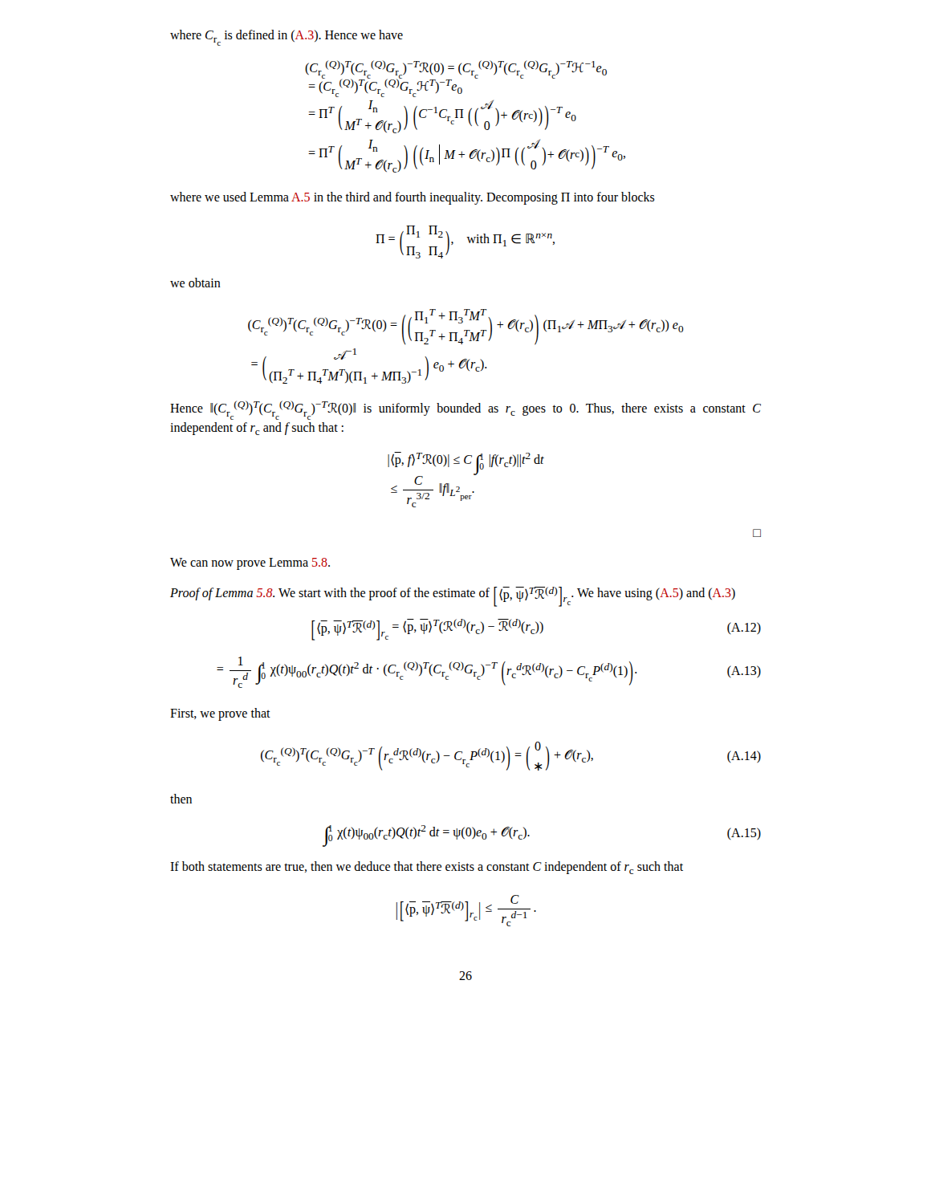where Crc is defined in (A.3). Hence we have
(Crc(Q))T(Crc(Q)Grc)−Tℛ(0) = (Crc(Q))T(Crc(Q)Grc)−Tℋ−1e0 = (Crc(Q))T(Crc(Q)GrcℋT)−Te0 = ΠT (In MT + 𝒪(rc)) (C−1CrcΠ ( (𝒜 0) + 𝒪(rc)) )−T e0 = ΠT (In MT + 𝒪(rc)) ( (In M + 𝒪(rc)) Π ( (𝒜 0) + 𝒪(rc)) )−T e0,
where we used Lemma A.5 in the third and fourth inequality. Decomposing Π into four blocks
Π = (Π1 Π2 Π3 Π4), with Π1 ∈ ℝn×n,
we obtain
(Crc(Q))T(Crc(Q)Grc)−Tℛ(0) = ( (Π1T + Π3TMT Π2T + Π4TMT) + 𝒪(rc)) (Π1𝒜 + MΠ3𝒜 + 𝒪(rc)) e0 = (𝒜−1(Π2T + Π4TMT)(Π1 + MΠ3)−1) e0 + 𝒪(rc).
Hence ‖(Crc(Q))T(Crc(Q)Grc)−Tℛ(0)‖ is uniformly bounded as rc goes to 0. Thus, there exists a constant C independent of rc and f such that :
|⟨p, f⟩Tℛ(0)| ≤ C ∫10 |f(rct)||t2 dt ≤ Crc3/2 ‖f‖L2per.
□
We can now prove Lemma 5.8.
Proof of Lemma 5.8. We start with the proof of the estimate of [⟨p, ψ⟩Tℛ(d)]rc. We have using (A.5) and (A.3)
[⟨p, ψ⟩Tℛ(d)]rc = ⟨p, ψ⟩T(ℛ(d)(rc) − ℛ(d)(rc))
(A.12)
= 1 rcd ∫10 χ(t)ψ00(rct)Q(t)t2 dt · (Crc(Q))T(Crc(Q)Grc)−T (rcdℛ(d)(rc) − CrcP(d)(1)).
(A.13)
First, we prove that
(Crc(Q))T(Crc(Q)Grc)−T (rcdℛ(d)(rc) − CrcP(d)(1)) = (0∗) + 𝒪(rc),
(A.14)
then
∫10 χ(t)ψ00(rct)Q(t)t2 dt = ψ(0)e0 + 𝒪(rc).
(A.15)
If both statements are true, then we deduce that there exists a constant C independent of rc such that
| [⟨p, ψ⟩Tℛ(d)]rc | ≤ Crcd−1.
26